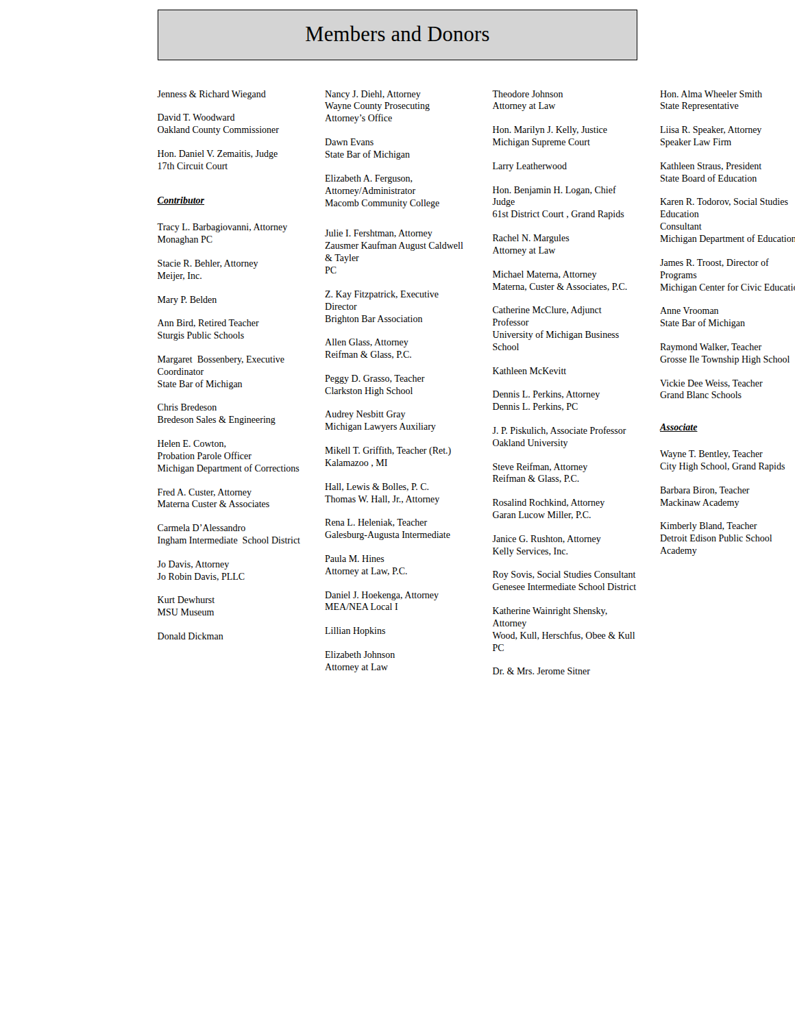Members and Donors
Jenness & Richard Wiegand
David T. Woodward
Oakland County Commissioner
Hon. Daniel V. Zemaitis, Judge
17th Circuit Court
Contributor
Tracy L. Barbagiovanni, Attorney
Monaghan PC
Stacie R. Behler, Attorney
Meijer, Inc.
Mary P. Belden
Ann Bird, Retired Teacher
Sturgis Public Schools
Margaret Bossenbery, Executive Coordinator
State Bar of Michigan
Chris Bredeson
Bredeson Sales & Engineering
Helen E. Cowton,
Probation Parole Officer
Michigan Department of Corrections
Fred A. Custer, Attorney
Materna Custer & Associates
Carmela D’Alessandro
Ingham Intermediate School District
Jo Davis, Attorney
Jo Robin Davis, PLLC
Kurt Dewhurst
MSU Museum
Donald Dickman
Nancy J. Diehl, Attorney
Wayne County Prosecuting Attorney’s Office
Dawn Evans
State Bar of Michigan
Elizabeth A. Ferguson, Attorney/Administrator
Macomb Community College
Julie I. Fershtman, Attorney
Zausmer Kaufman August Caldwell & Tayler
PC
Z. Kay Fitzpatrick, Executive Director
Brighton Bar Association
Allen Glass, Attorney
Reifman & Glass, P.C.
Peggy D. Grasso, Teacher
Clarkston High School
Audrey Nesbitt Gray
Michigan Lawyers Auxiliary
Mikell T. Griffith, Teacher (Ret.)
Kalamazoo , MI
Hall, Lewis & Bolles, P. C.
Thomas W. Hall, Jr., Attorney
Rena L. Heleniak, Teacher
Galesburg-Augusta Intermediate
Paula M. Hines
Attorney at Law, P.C.
Daniel J. Hoekenga, Attorney
MEA/NEA Local I
Lillian Hopkins
Elizabeth Johnson
Attorney at Law
Theodore Johnson
Attorney at Law
Hon. Marilyn J. Kelly, Justice
Michigan Supreme Court
Larry Leatherwood
Hon. Benjamin H. Logan, Chief Judge
61st District Court , Grand Rapids
Rachel N. Margules
Attorney at Law
Michael Materna, Attorney
Materna, Custer & Associates, P.C.
Catherine McClure, Adjunct Professor
University of Michigan Business School
Kathleen McKevitt
Dennis L. Perkins, Attorney
Dennis L. Perkins, PC
J. P. Piskulich, Associate Professor
Oakland University
Steve Reifman, Attorney
Reifman & Glass, P.C.
Rosalind Rochkind, Attorney
Garan Lucow Miller, P.C.
Janice G. Rushton, Attorney
Kelly Services, Inc.
Roy Sovis, Social Studies Consultant
Genesee Intermediate School District
Katherine Wainright Shensky, Attorney
Wood, Kull, Herschfus, Obee & Kull PC
Dr. & Mrs. Jerome Sitner
Hon. Alma Wheeler Smith
State Representative
Liisa R. Speaker, Attorney
Speaker Law Firm
Kathleen Straus, President
State Board of Education
Karen R. Todorov, Social Studies Education
Consultant
Michigan Department of Education
James R. Troost, Director of Programs
Michigan Center for Civic Education
Anne Vrooman
State Bar of Michigan
Raymond Walker, Teacher
Grosse Ile Township High School
Vickie Dee Weiss, Teacher
Grand Blanc Schools
Associate
Wayne T. Bentley, Teacher
City High School, Grand Rapids
Barbara Biron, Teacher
Mackinaw Academy
Kimberly Bland, Teacher
Detroit Edison Public School Academy